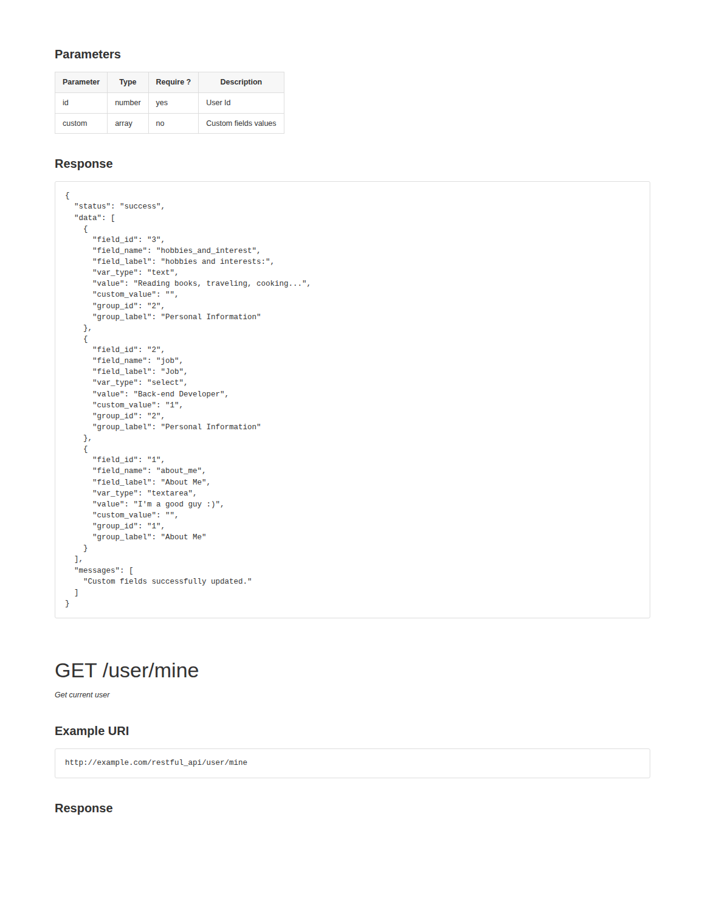Parameters
| Parameter | Type | Require ? | Description |
| --- | --- | --- | --- |
| id | number | yes | User Id |
| custom | array | no | Custom fields values |
Response
{
  "status": "success",
  "data": [
    {
      "field_id": "3",
      "field_name": "hobbies_and_interest",
      "field_label": "hobbies and interests:",
      "var_type": "text",
      "value": "Reading books, traveling, cooking...",
      "custom_value": "",
      "group_id": "2",
      "group_label": "Personal Information"
    },
    {
      "field_id": "2",
      "field_name": "job",
      "field_label": "Job",
      "var_type": "select",
      "value": "Back-end Developer",
      "custom_value": "1",
      "group_id": "2",
      "group_label": "Personal Information"
    },
    {
      "field_id": "1",
      "field_name": "about_me",
      "field_label": "About Me",
      "var_type": "textarea",
      "value": "I'm a good guy :)",
      "custom_value": "",
      "group_id": "1",
      "group_label": "About Me"
    }
  ],
  "messages": [
    "Custom fields successfully updated."
  ]
}
GET /user/mine
Get current user
Example URI
http://example.com/restful_api/user/mine
Response